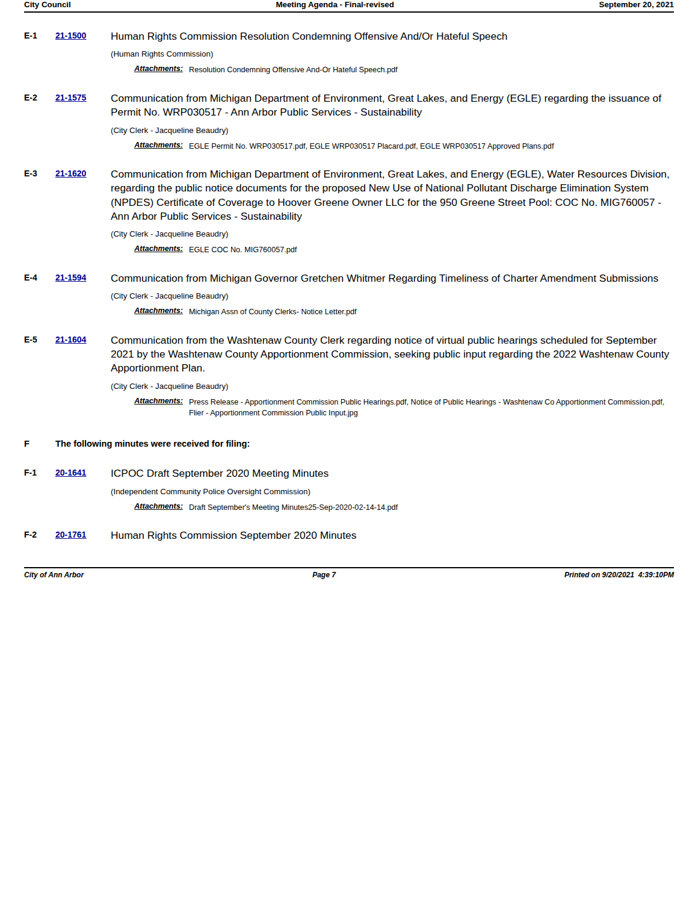City Council
Meeting Agenda - Final-revised
September 20, 2021
E-1
21-1500
Human Rights Commission Resolution Condemning Offensive And/Or Hateful Speech
(Human Rights Commission)
Attachments:
Resolution Condemning Offensive And-Or Hateful Speech.pdf
E-2
21-1575
Communication from Michigan Department of Environment, Great Lakes, and Energy (EGLE) regarding the issuance of Permit No. WRP030517 - Ann Arbor Public Services - Sustainability
(City Clerk - Jacqueline Beaudry)
Attachments:
EGLE Permit No. WRP030517.pdf, EGLE WRP030517 Placard.pdf, EGLE WRP030517 Approved Plans.pdf
E-3
21-1620
Communication from Michigan Department of Environment, Great Lakes, and Energy (EGLE), Water Resources Division, regarding the public notice documents for the proposed New Use of National Pollutant Discharge Elimination System (NPDES) Certificate of Coverage to Hoover Greene Owner LLC for the 950 Greene Street Pool: COC No. MIG760057 - Ann Arbor Public Services - Sustainability
(City Clerk - Jacqueline Beaudry)
Attachments:
EGLE COC No. MIG760057.pdf
E-4
21-1594
Communication from Michigan Governor Gretchen Whitmer Regarding Timeliness of Charter Amendment Submissions
(City Clerk - Jacqueline Beaudry)
Attachments:
Michigan Assn of County Clerks- Notice Letter.pdf
E-5
21-1604
Communication from the Washtenaw County Clerk regarding notice of virtual public hearings scheduled for September 2021 by the Washtenaw County Apportionment Commission, seeking public input regarding the 2022 Washtenaw County Apportionment Plan.
(City Clerk - Jacqueline Beaudry)
Attachments:
Press Release - Apportionment Commission Public Hearings.pdf, Notice of Public Hearings - Washtenaw Co Apportionment Commission.pdf, Flier - Apportionment Commission Public Input.jpg
F
The following minutes were received for filing:
F-1
20-1641
ICPOC Draft September 2020 Meeting Minutes
(Independent Community Police Oversight Commission)
Attachments:
Draft September's Meeting Minutes25-Sep-2020-02-14-14.pdf
F-2
20-1761
Human Rights Commission September 2020 Minutes
City of Ann Arbor
Page 7
Printed on 9/20/2021 4:39:10PM